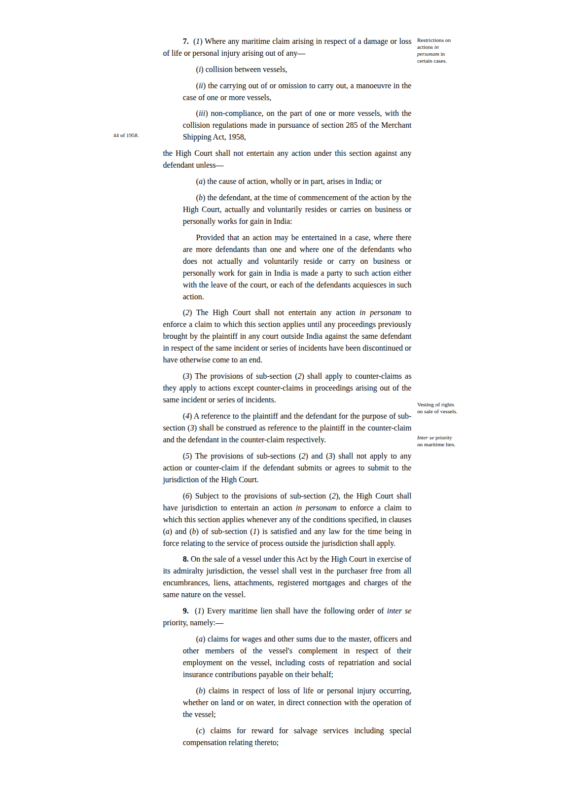44 of 1958.
7. (1) Where any maritime claim arising in respect of a damage or loss of life or personal injury arising out of any—
(i) collision between vessels,
(ii) the carrying out of or omission to carry out, a manoeuvre in the case of one or more vessels,
(iii) non-compliance, on the part of one or more vessels, with the collision regulations made in pursuance of section 285 of the Merchant Shipping Act, 1958,
the High Court shall not entertain any action under this section against any defendant unless—
(a) the cause of action, wholly or in part, arises in India; or
(b) the defendant, at the time of commencement of the action by the High Court, actually and voluntarily resides or carries on business or personally works for gain in India:
Provided that an action may be entertained in a case, where there are more defendants than one and where one of the defendants who does not actually and voluntarily reside or carry on business or personally work for gain in India is made a party to such action either with the leave of the court, or each of the defendants acquiesces in such action.
(2) The High Court shall not entertain any action in personam to enforce a claim to which this section applies until any proceedings previously brought by the plaintiff in any court outside India against the same defendant in respect of the same incident or series of incidents have been discontinued or have otherwise come to an end.
(3) The provisions of sub-section (2) shall apply to counter-claims as they apply to actions except counter-claims in proceedings arising out of the same incident or series of incidents.
(4) A reference to the plaintiff and the defendant for the purpose of sub-section (3) shall be construed as reference to the plaintiff in the counter-claim and the defendant in the counter-claim respectively.
(5) The provisions of sub-sections (2) and (3) shall not apply to any action or counter-claim if the defendant submits or agrees to submit to the jurisdiction of the High Court.
(6) Subject to the provisions of sub-section (2), the High Court shall have jurisdiction to entertain an action in personam to enforce a claim to which this section applies whenever any of the conditions specified, in clauses (a) and (b) of sub-section (1) is satisfied and any law for the time being in force relating to the service of process outside the jurisdiction shall apply.
8. On the sale of a vessel under this Act by the High Court in exercise of its admiralty jurisdiction, the vessel shall vest in the purchaser free from all encumbrances, liens, attachments, registered mortgages and charges of the same nature on the vessel.
9. (1) Every maritime lien shall have the following order of inter se priority, namely:—
(a) claims for wages and other sums due to the master, officers and other members of the vessel's complement in respect of their employment on the vessel, including costs of repatriation and social insurance contributions payable on their behalf;
(b) claims in respect of loss of life or personal injury occurring, whether on land or on water, in direct connection with the operation of the vessel;
(c) claims for reward for salvage services including special compensation relating thereto;
Restrictions on actions in personam in certain cases.
Vesting of rights on sale of vessels.
Inter se priority on maritime lien.